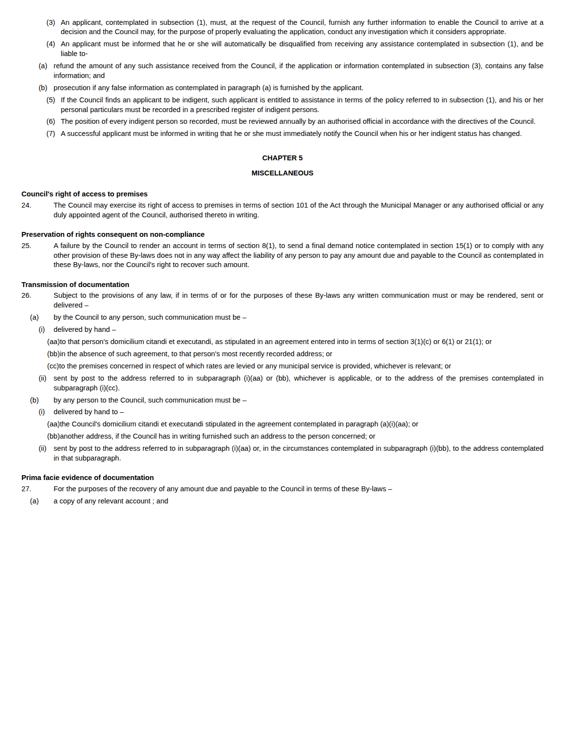(3)
An applicant, contemplated in subsection (1), must, at the request of the Council, furnish any further information to enable the Council to arrive at a decision and the Council may, for the purpose of properly evaluating the application, conduct any investigation which it considers appropriate.
(4)
An applicant must be informed that he or she will automatically be disqualified from receiving any assistance contemplated in subsection (1), and be liable to-
(a)
refund the amount of any such assistance received from the Council, if the application or information contemplated in subsection (3), contains any false information; and
(b)
prosecution if any false information as contemplated in paragraph (a) is furnished by the applicant.
(5)
If the Council finds an applicant to be indigent, such applicant is entitled to assistance in terms of the policy referred to in subsection (1), and his or her personal particulars must be recorded in a prescribed register of indigent persons.
(6)
The position of every indigent person so recorded, must be reviewed annually by an authorised official in accordance with the directives of the Council.
(7)
A successful applicant must be informed in writing that he or she must immediately notify the Council when his or her indigent status has changed.
CHAPTER 5
MISCELLANEOUS
Council's right of access to premises
24.
The Council may exercise its right of access to premises in terms of section 101 of the Act through the Municipal Manager or any authorised official or any duly appointed agent of the Council, authorised thereto in writing.
Preservation of rights consequent on non-compliance
25.
A failure by the Council to render an account in terms of section 8(1), to send a final demand notice contemplated in section 15(1) or to comply with any other provision of these By-laws does not in any way affect the liability of any person to pay any amount due and payable to the Council as contemplated in these By-laws, nor the Council's right to recover such amount.
Transmission of documentation
26.
Subject to the provisions of any law, if in terms of or for the purposes of these By-laws any written communication must or may be rendered, sent or delivered –
(a)
by the Council to any person, such communication must be –
(i)
delivered by hand –
(aa)
to that person's domicilium citandi et executandi, as stipulated in an agreement entered into in terms of section 3(1)(c) or 6(1) or 21(1); or
(bb)
in the absence of such agreement, to that person's most recently recorded address; or
(cc)
to the premises concerned in respect of which rates are levied or any municipal service is provided, whichever is relevant; or
(ii)
sent by post to the address referred to in subparagraph (i)(aa) or (bb), whichever is applicable, or to the address of the premises contemplated in subparagraph (i)(cc).
(b)
by any person to the Council, such communication must be –
(i)
delivered by hand to –
(aa)
the Council's domicilium citandi et executandi stipulated in the agreement contemplated in paragraph (a)(i)(aa); or
(bb)
another address, if the Council has in writing furnished such an address to the person concerned; or
(ii)
sent by post to the address referred to in subparagraph (i)(aa) or, in the circumstances contemplated in subparagraph (i)(bb), to the address contemplated in that subparagraph.
Prima facie evidence of documentation
27.
For the purposes of the recovery of any amount due and payable to the Council in terms of these By-laws –
(a)
a copy of any relevant account ; and